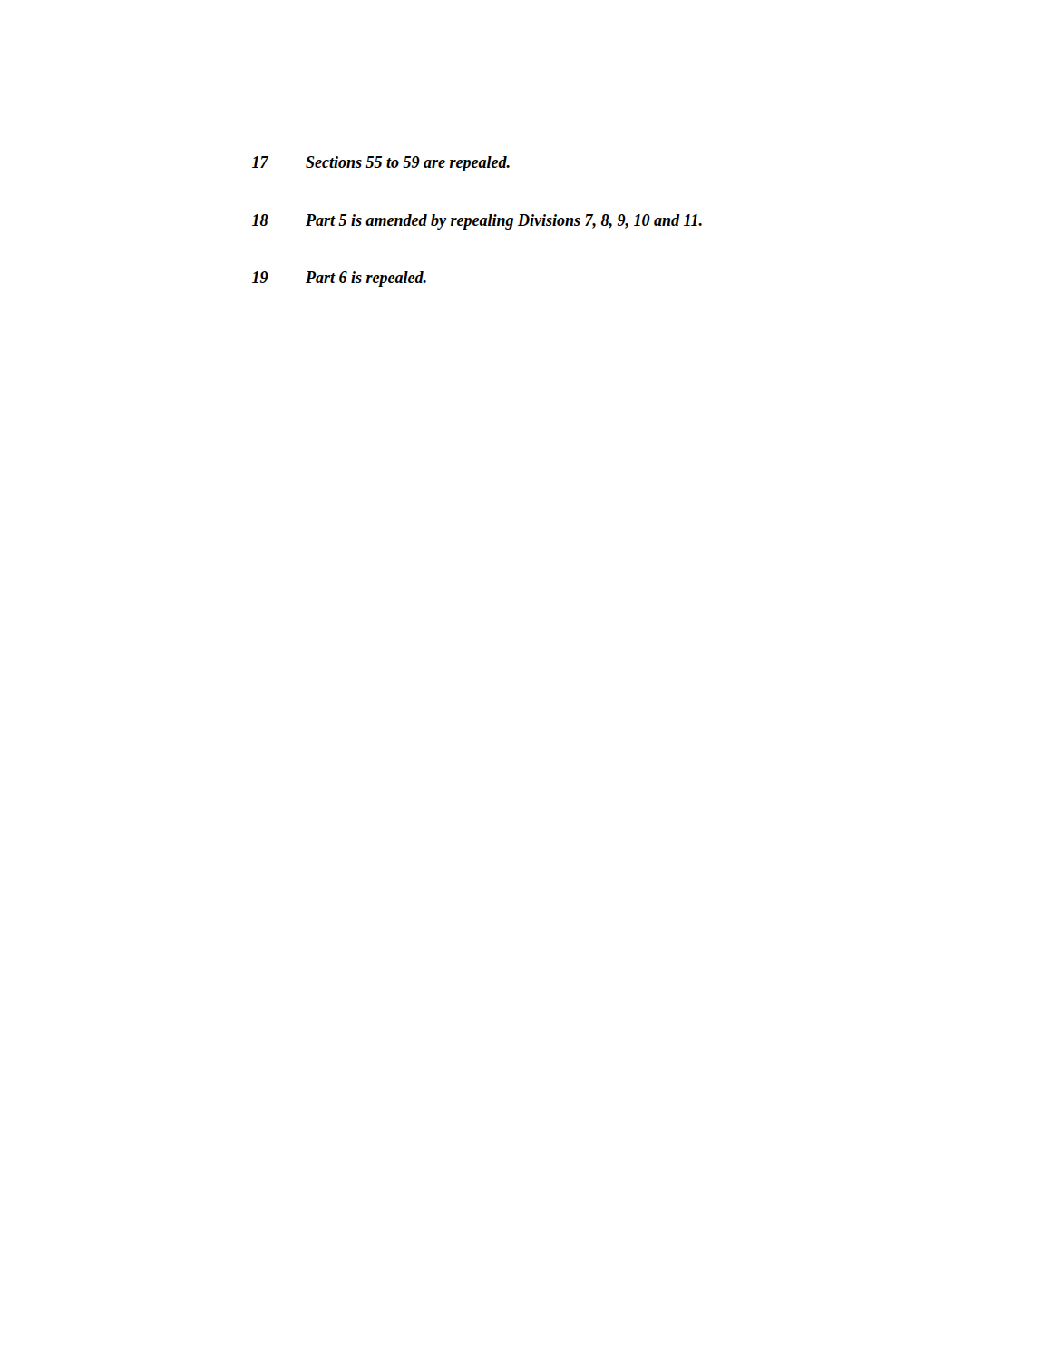17 Sections 55 to 59 are repealed.
18 Part 5 is amended by repealing Divisions 7, 8, 9, 10 and 11.
19 Part 6 is repealed.